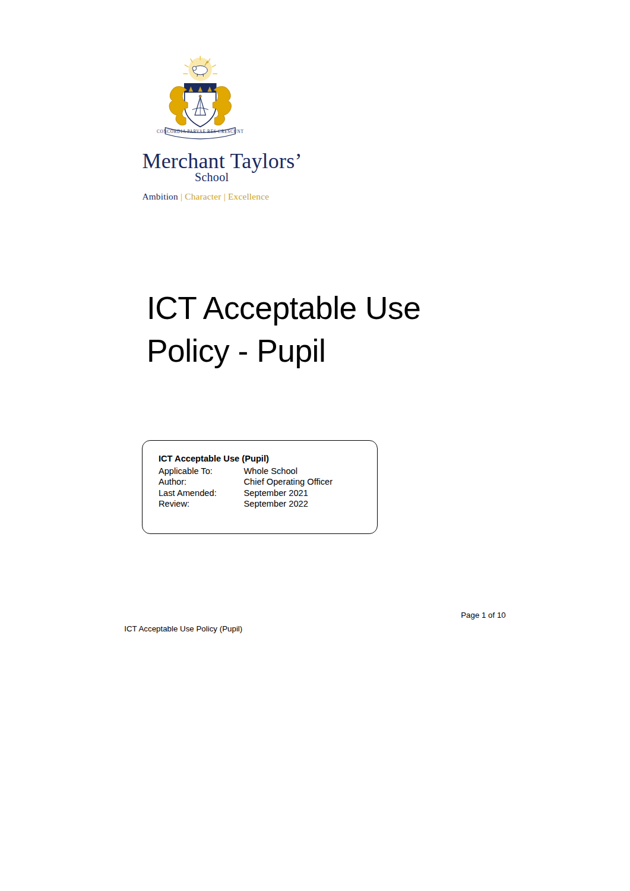CONCORDIA PARVAE RES CRESCUNT
Merchant Taylors’
School
Ambition | Character | Excellence
ICT Acceptable Use Policy - Pupil
ICT Acceptable Use (Pupil)
| Applicable To: | Whole School |
| Author: | Chief Operating Officer |
| Last Amended: | September 2021 |
| Review: | September 2022 |
Page 1 of 10
ICT Acceptable Use Policy (Pupil)